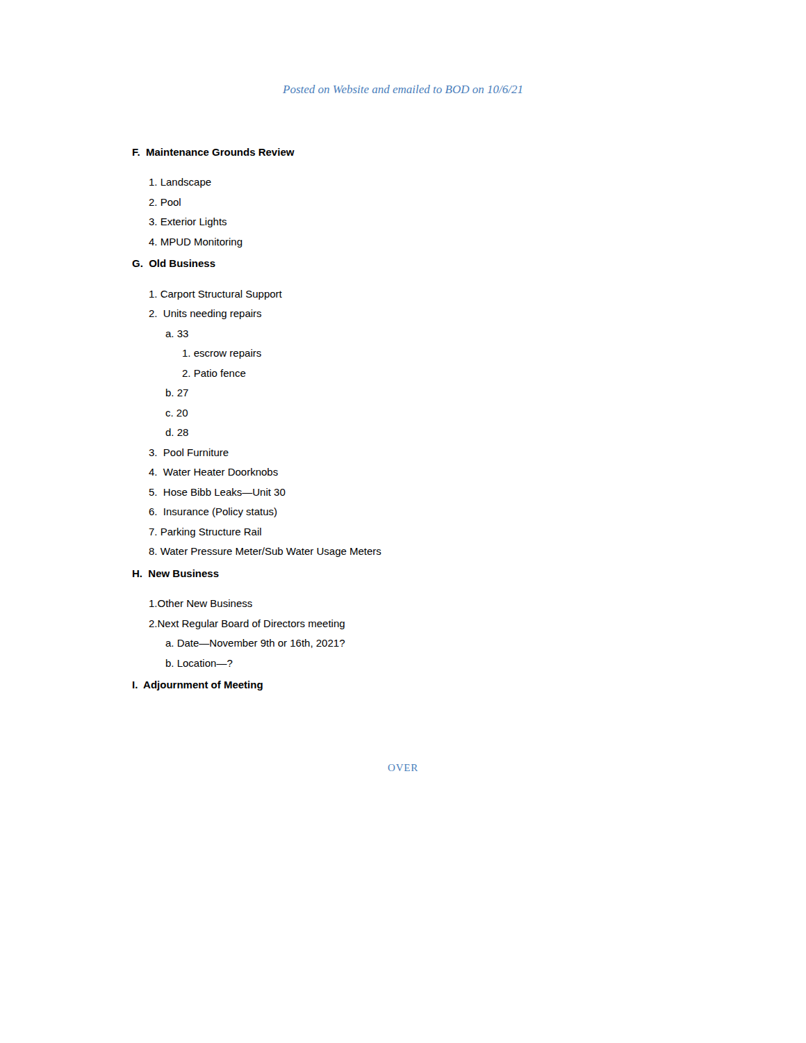Posted on Website and emailed to BOD on 10/6/21
F. Maintenance Grounds Review
1. Landscape
2. Pool
3. Exterior Lights
4. MPUD Monitoring
G. Old Business
1. Carport Structural Support
2. Units needing repairs
a. 33
1. escrow repairs
2. Patio fence
b. 27
c. 20
d. 28
3. Pool Furniture
4. Water Heater Doorknobs
5. Hose Bibb Leaks—Unit 30
6. Insurance (Policy status)
7. Parking Structure Rail
8. Water Pressure Meter/Sub Water Usage Meters
H. New Business
1.Other New Business
2.Next Regular Board of Directors meeting
a. Date—November 9th or 16th, 2021?
b. Location—?
I. Adjournment of Meeting
OVER